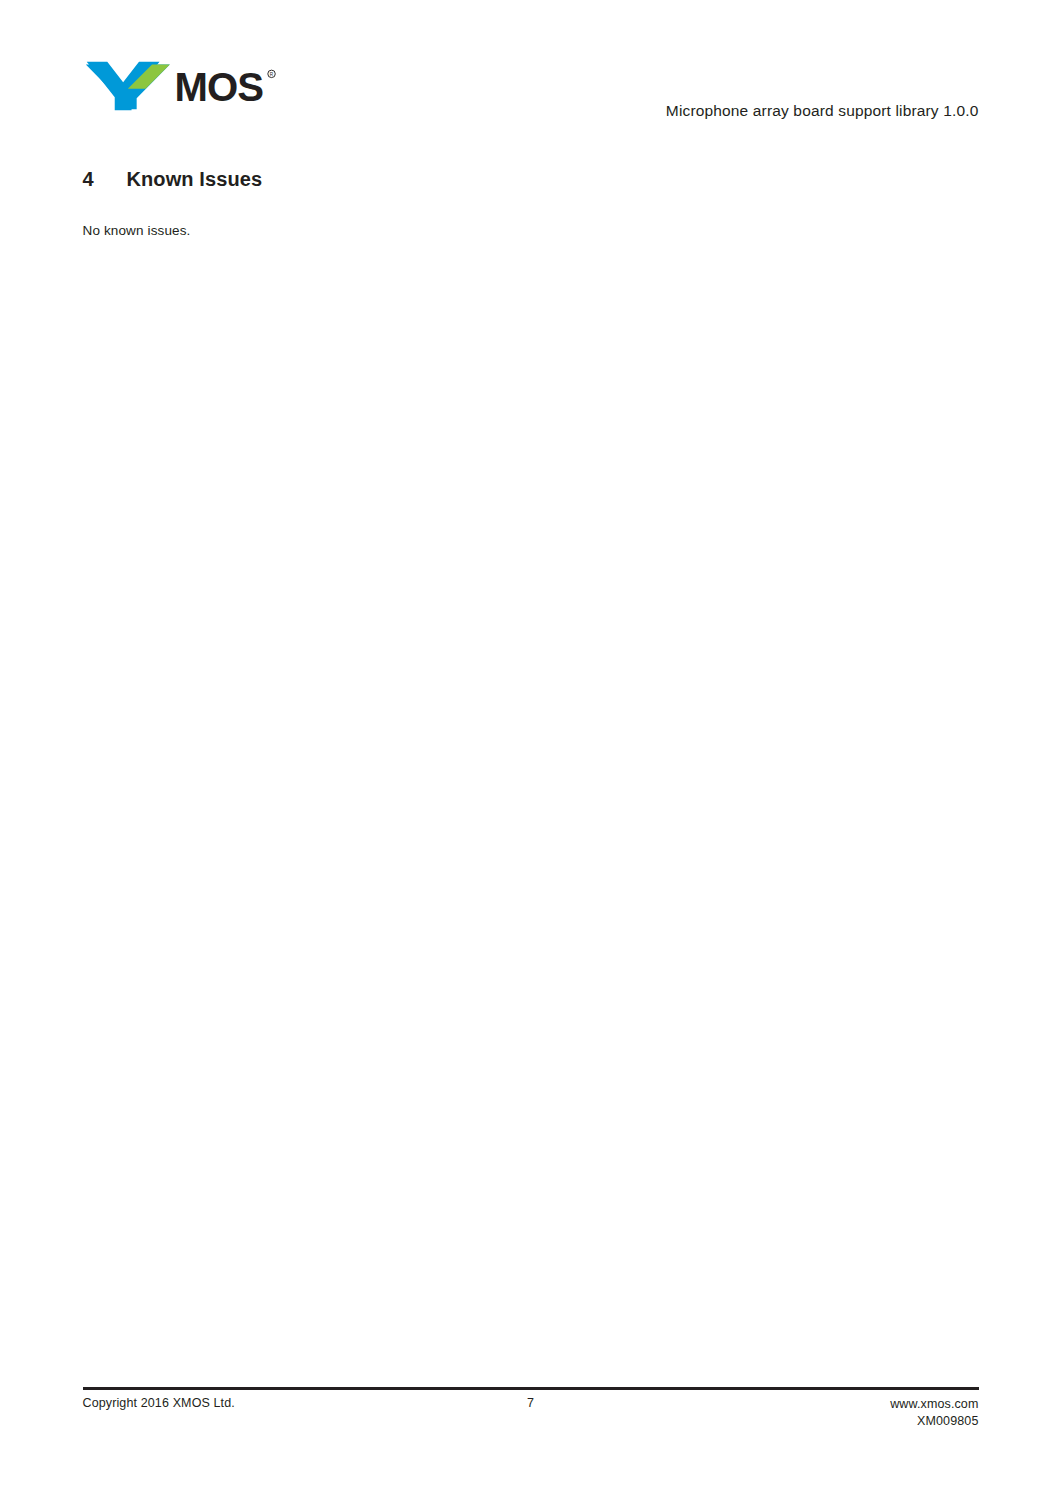MOS R
Microphone array board support library 1.0.0
4 Known Issues
No known issues.
Copyright 2016 XMOS Ltd.
7
www.xmos.com XM009805